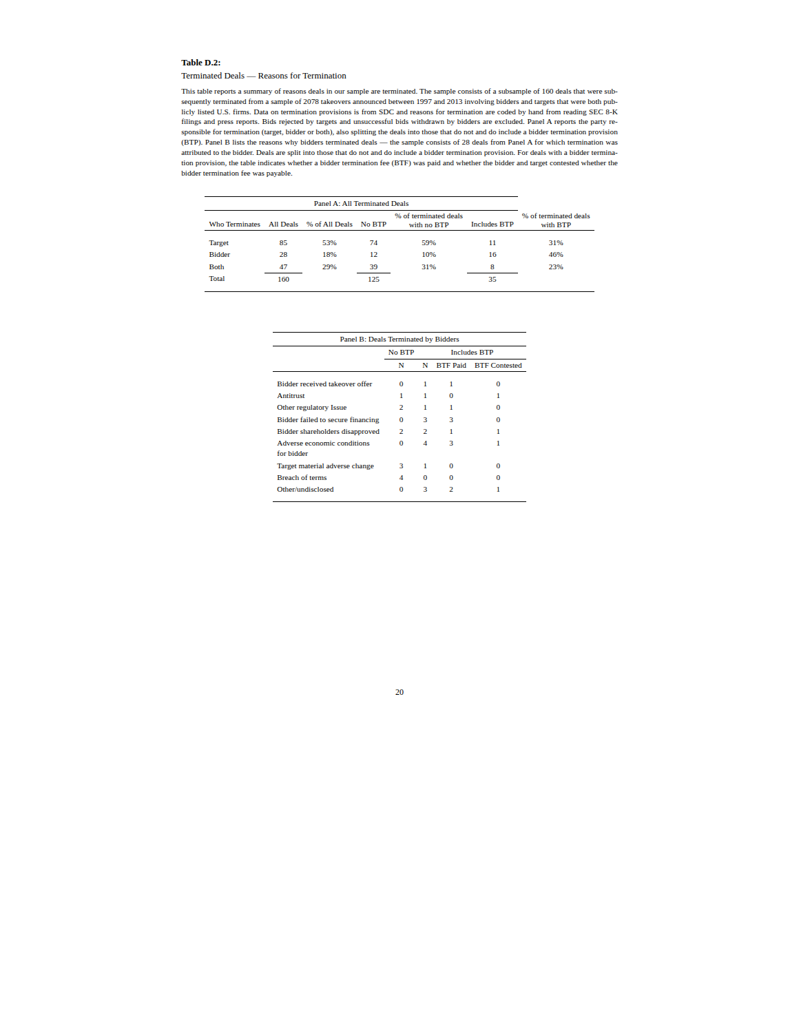Table D.2:
Terminated Deals — Reasons for Termination
This table reports a summary of reasons deals in our sample are terminated. The sample consists of a subsample of 160 deals that were subsequently terminated from a sample of 2078 takeovers announced between 1997 and 2013 involving bidders and targets that were both publicly listed U.S. firms. Data on termination provisions is from SDC and reasons for termination are coded by hand from reading SEC 8-K filings and press reports. Bids rejected by targets and unsuccessful bids withdrawn by bidders are excluded. Panel A reports the party responsible for termination (target, bidder or both), also splitting the deals into those that do not and do include a bidder termination provision (BTP). Panel B lists the reasons why bidders terminated deals — the sample consists of 28 deals from Panel A for which termination was attributed to the bidder. Deals are split into those that do not and do include a bidder termination provision. For deals with a bidder termination provision, the table indicates whether a bidder termination fee (BTF) was paid and whether the bidder and target contested whether the bidder termination fee was payable.
| Panel A: All Terminated Deals |
| --- |
| Who Terminates | All Deals | % of All Deals | No BTP | % of terminated deals with no BTP | Includes BTP | % of terminated deals with BTP |
| Target | 85 | 53% | 74 | 59% | 11 | 31% |
| Bidder | 28 | 18% | 12 | 10% | 16 | 46% |
| Both | 47 | 29% | 39 | 31% | 8 | 23% |
| Total | 160 | | 125 | | 35 | |
| Panel B: Deals Terminated by Bidders |
| --- |
| | No BTP | Includes BTP |
| | N | N | BTF Paid | BTF Contested |
| Bidder received takeover offer | 0 | 1 | 1 | 0 |
| Antitrust | 1 | 1 | 0 | 1 |
| Other regulatory Issue | 2 | 1 | 1 | 0 |
| Bidder failed to secure financing | 0 | 3 | 3 | 0 |
| Bidder shareholders disapproved | 2 | 2 | 1 | 1 |
| Adverse economic conditions for bidder | 0 | 4 | 3 | 1 |
| Target material adverse change | 3 | 1 | 0 | 0 |
| Breach of terms | 4 | 0 | 0 | 0 |
| Other/undisclosed | 0 | 3 | 2 | 1 |
20